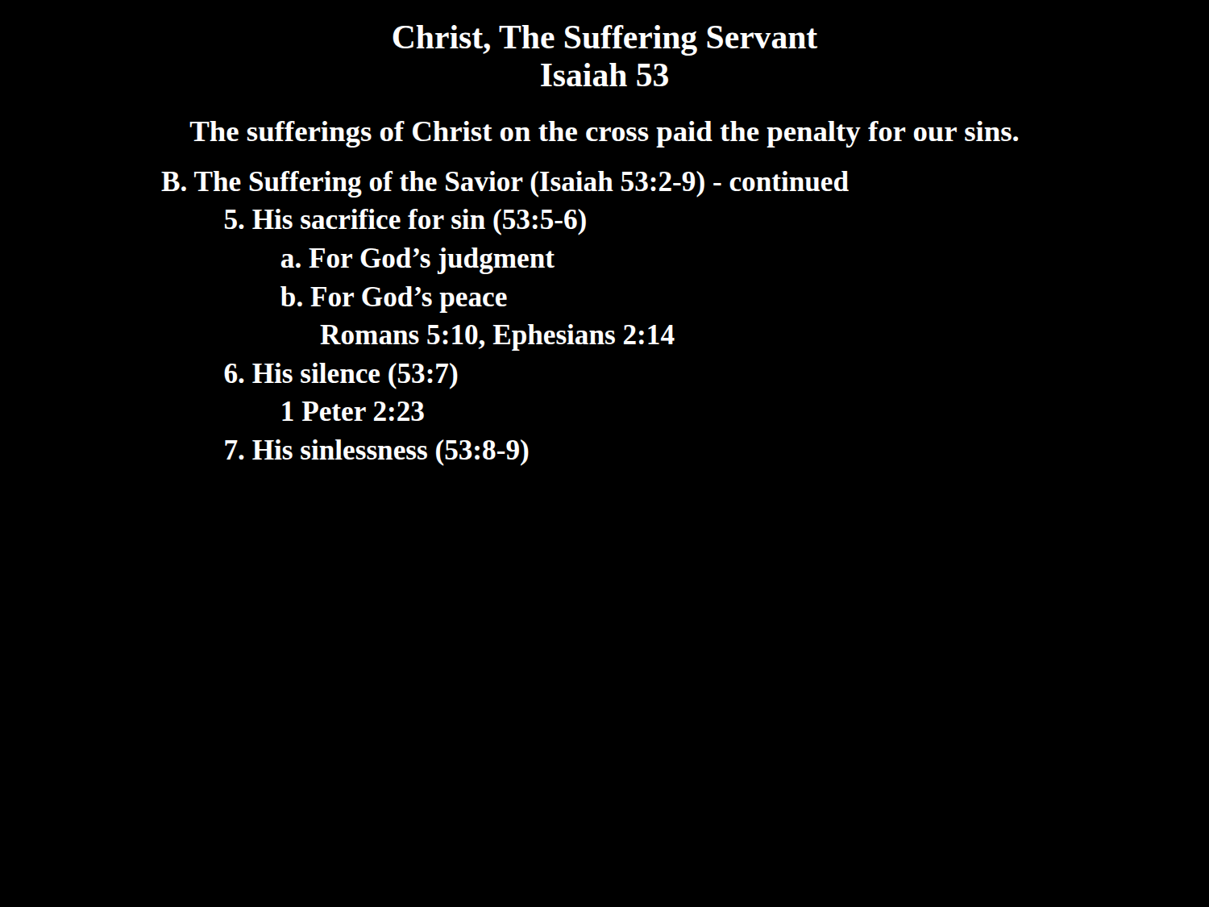Christ, The Suffering Servant Isaiah 53
The sufferings of Christ on the cross paid the penalty for our sins.
B. The Suffering of the Savior (Isaiah 53:2-9) - continued
5. His sacrifice for sin (53:5-6)
a. For God’s judgment
b. For God’s peace
Romans 5:10, Ephesians 2:14
6. His silence (53:7)
1 Peter 2:23
7. His sinlessness (53:8-9)